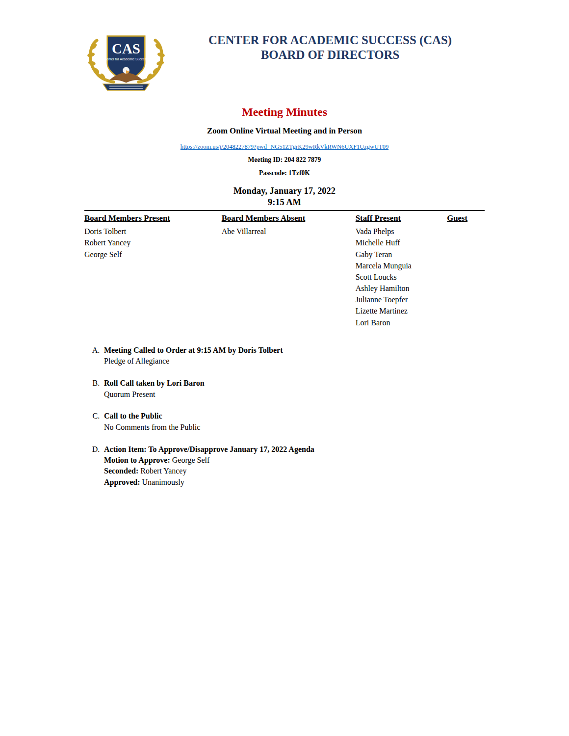CAS Center for Academic Success
CENTER FOR ACADEMIC SUCCESS (CAS)
BOARD OF DIRECTORS
Meeting Minutes
Zoom Online Virtual Meeting and in Person
https://zoom.us/j/2048227879?pwd=NG51ZTgrK29wRkVkRWN6UXF1UzgwUT09
Meeting ID: 204 822 7879
Passcode: 1Tzf0K
Monday, January 17, 2022
9:15 AM
| Board Members Present | Board Members Absent | Staff Present | Guest |
| --- | --- | --- | --- |
| Doris Tolbert Robert Yancey George Self | Abe Villarreal | Vada Phelps Michelle Huff Gaby Teran Marcela Munguia Scott Loucks Ashley Hamilton Julianne Toepfer Lizette Martinez Lori Baron | |
Meeting Called to Order at 9:15 AM by Doris Tolbert
Pledge of Allegiance
Roll Call taken by Lori Baron
Quorum Present
Call to the Public
No Comments from the Public
Action Item: To Approve/Disapprove January 17, 2022 Agenda
Motion to Approve: George Self
Seconded: Robert Yancey
Approved: Unanimously